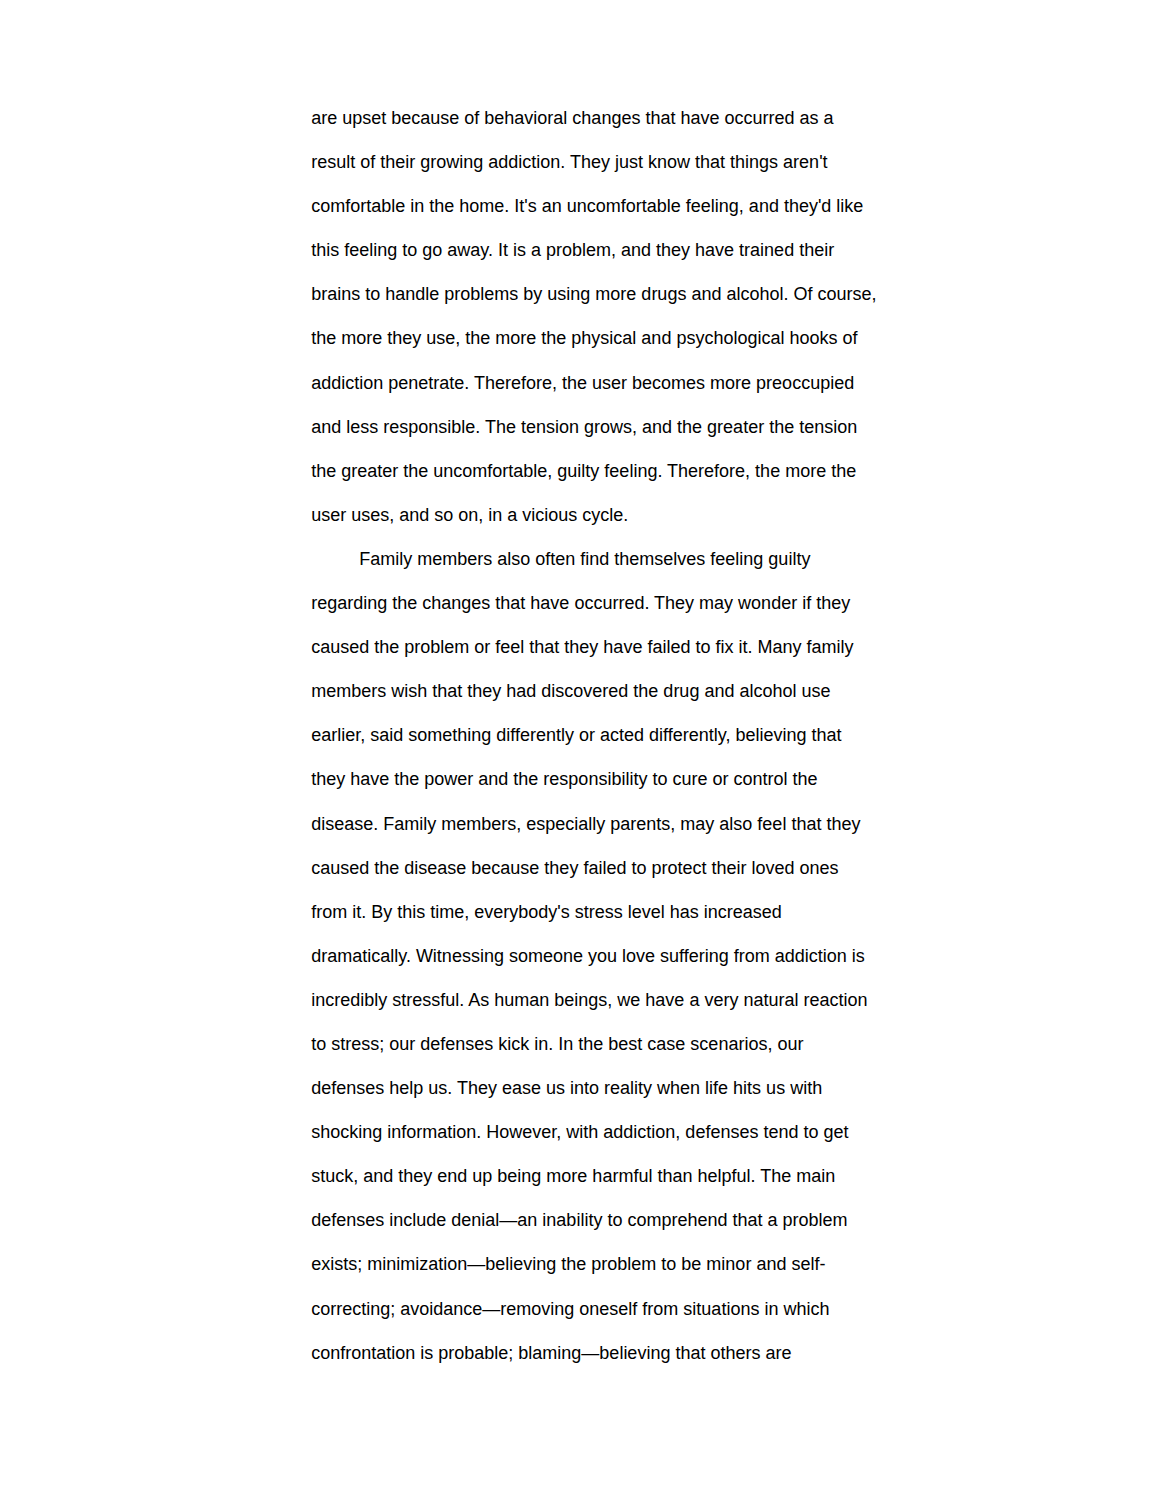are upset because of behavioral changes that have occurred as a result of their growing addiction. They just know that things aren't comfortable in the home. It's an uncomfortable feeling, and they'd like this feeling to go away. It is a problem, and they have trained their brains to handle problems by using more drugs and alcohol. Of course, the more they use, the more the physical and psychological hooks of addiction penetrate. Therefore, the user becomes more preoccupied and less responsible. The tension grows, and the greater the tension the greater the uncomfortable, guilty feeling. Therefore, the more the user uses, and so on, in a vicious cycle.
Family members also often find themselves feeling guilty regarding the changes that have occurred. They may wonder if they caused the problem or feel that they have failed to fix it. Many family members wish that they had discovered the drug and alcohol use earlier, said something differently or acted differently, believing that they have the power and the responsibility to cure or control the disease. Family members, especially parents, may also feel that they caused the disease because they failed to protect their loved ones from it. By this time, everybody's stress level has increased dramatically. Witnessing someone you love suffering from addiction is incredibly stressful. As human beings, we have a very natural reaction to stress; our defenses kick in. In the best case scenarios, our defenses help us. They ease us into reality when life hits us with shocking information. However, with addiction, defenses tend to get stuck, and they end up being more harmful than helpful. The main defenses include denial—an inability to comprehend that a problem exists; minimization—believing the problem to be minor and self-correcting; avoidance—removing oneself from situations in which confrontation is probable; blaming—believing that others are